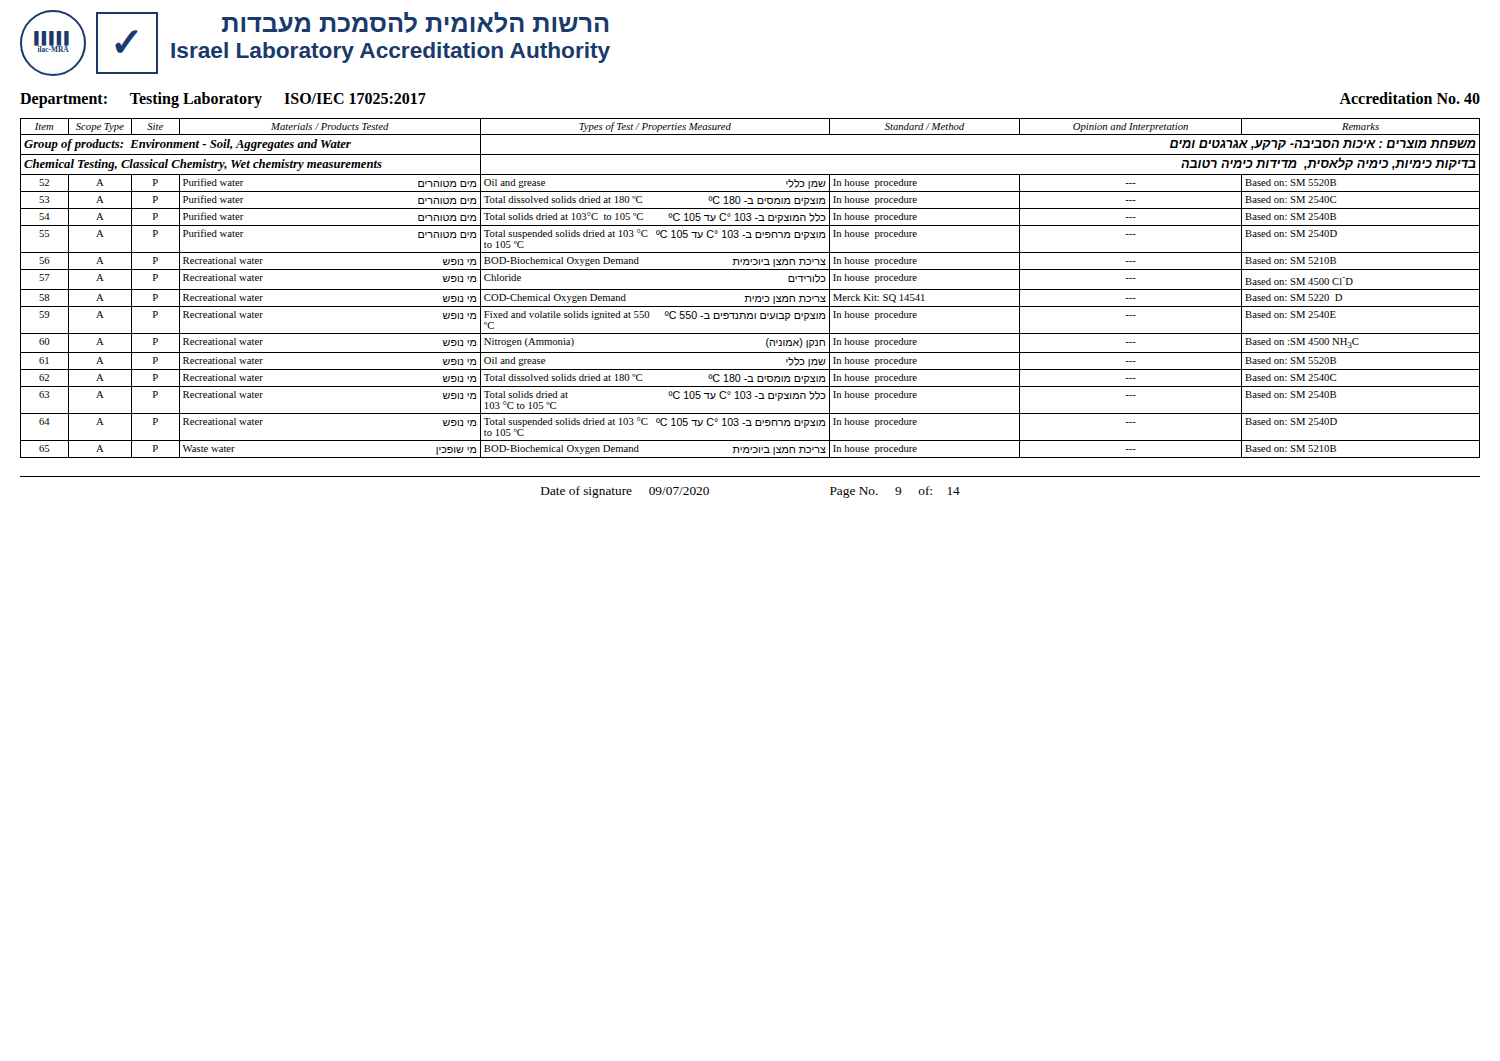▌▌▌▌▌
ilac-MRA
✓
הרשות הלאומית להסמכת מעבדות
Israel Laboratory Accreditation Authority
Department: Testing Laboratory ISO/IEC 17025:2017
Accreditation No. 40
| Item | Scope Type | Site | Materials / Products Tested | Types of Test / Properties Measured | Standard / Method | Opinion and Interpretation | Remarks |
| --- | --- | --- | --- | --- | --- | --- | --- |
| Group of products: Environment - Soil, Aggregates and Water | משפחת מוצרים : איכות הסביבה- קרקע, אגרגטים ומים |
| Chemical Testing, Classical Chemistry, Wet chemistry measurements | בדיקות כימיות, כימיה קלאסית, מדידות כימיה רטובה |
| 52 | A | P | Purified water מים מטוהרים | Oil and grease שמן כללי | In house procedure | --- | Based on: SM 5520B |
| 53 | A | P | Purified water מים מטוהרים | Total dissolved solids dried at 180 ºC מוצקים מומסים ב- 180 ºC | In house procedure | --- | Based on: SM 2540C |
| 54 | A | P | Purified water מים מטוהרים | Total solids dried at 103°C to 105 ºC כלל המוצקים ב- 103 °C עד 105 ºC | In house procedure | --- | Based on: SM 2540B |
| 55 | A | P | Purified water מים מטוהרים | Total suspended solids dried at 103 °C to 105 ºC מוצקים מרחפים ב- 103 °C עד 105 ºC | In house procedure | --- | Based on: SM 2540D |
| 56 | A | P | Recreational water מי נופש | BOD-Biochemical Oxygen Demand צריכת חמצן ביוכימית | In house procedure | --- | Based on: SM 5210B |
| 57 | A | P | Recreational water מי נופש | Chloride כלורידים | In house procedure | --- | Based on: SM 4500 Cl - D |
| 58 | A | P | Recreational water מי נופש | COD-Chemical Oxygen Demand צריכת חמצן כימית | Merck Kit: SQ 14541 | --- | Based on: SM 5220 D |
| 59 | A | P | Recreational water מי נופש | Fixed and volatile solids ignited at 550 ºC מוצקים קבועים ומתנדפים ב- 550 ºC | In house procedure | --- | Based on: SM 2540E |
| 60 | A | P | Recreational water מי נופש | Nitrogen (Ammonia) חנקן (אמוניה) | In house procedure | --- | Based on :SM 4500 NH 3 C |
| 61 | A | P | Recreational water מי נופש | Oil and grease שמן כללי | In house procedure | --- | Based on: SM 5520B |
| 62 | A | P | Recreational water מי נופש | Total dissolved solids dried at 180 ºC מוצקים מומסים ב- 180 ºC | In house procedure | --- | Based on: SM 2540C |
| 63 | A | P | Recreational water מי נופש | Total solids dried at 103 °C to 105 ºC כלל המוצקים ב- 103 °C עד 105 ºC | In house procedure | --- | Based on: SM 2540B |
| 64 | A | P | Recreational water מי נופש | Total suspended solids dried at 103 °C to 105 ºC מוצקים מרחפים ב- 103 °C עד 105 ºC | In house procedure | --- | Based on: SM 2540D |
| 65 | A | P | Waste water מי שופכין | BOD-Biochemical Oxygen Demand צריכת חמצן ביוכימית | In house procedure | --- | Based on: SM 5210B |
Date of signature 09/07/2020
Page No. 9 of: 14